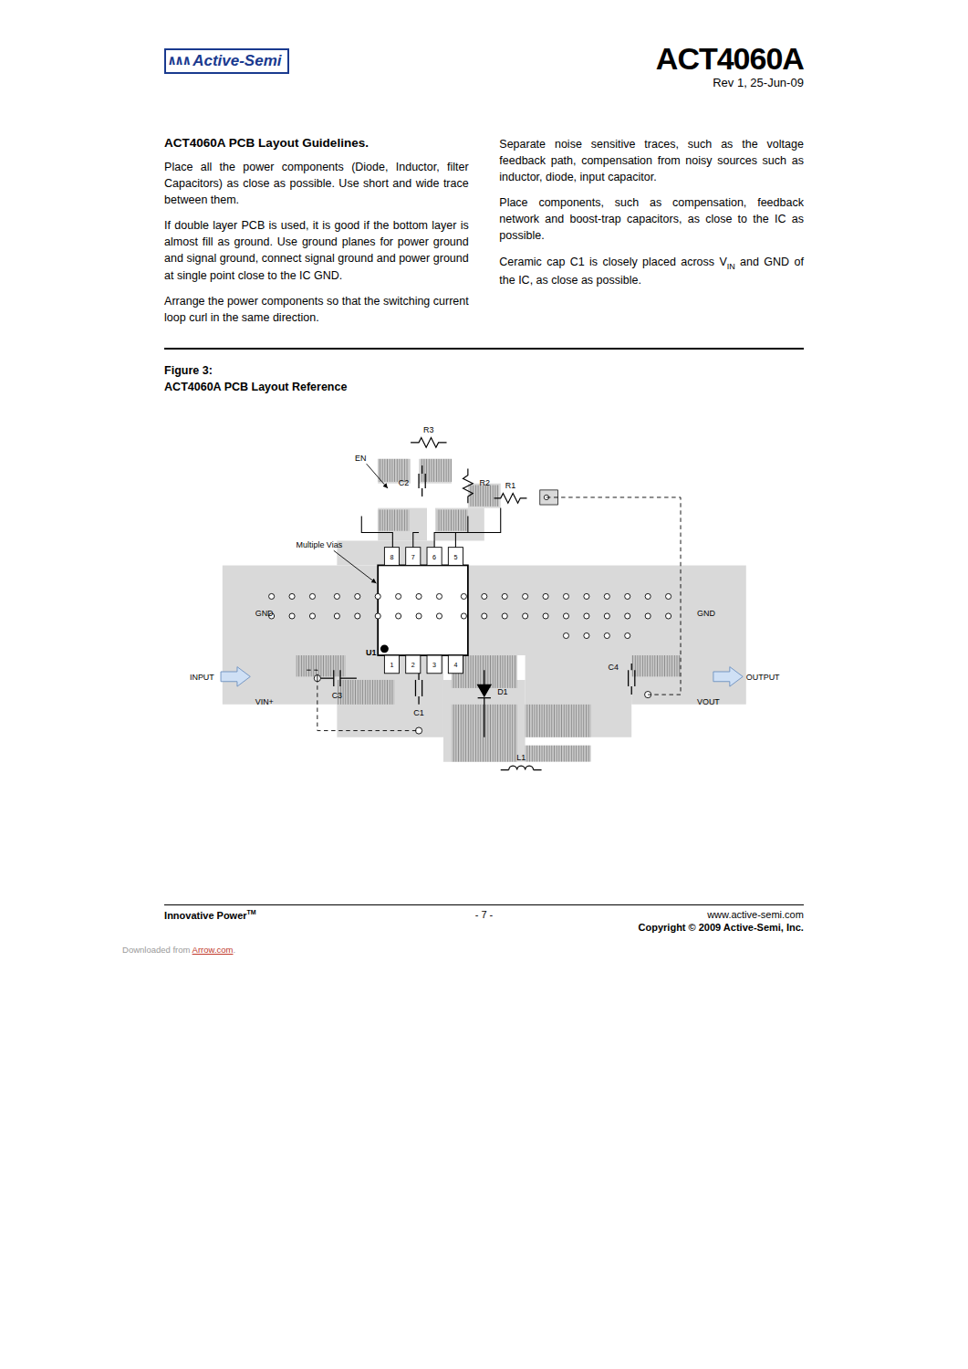∧∧∧Active-Semi
ACT4060A
Rev 1, 25-Jun-09
ACT4060A PCB Layout Guidelines.
Place all the power components (Diode, Inductor, filter Capacitors) as close as possible. Use short and wide trace between them.
If double layer PCB is used, it is good if the bottom layer is almost fill as ground. Use ground planes for power ground and signal ground, connect signal ground and power ground at single point close to the IC GND.
Arrange the power components so that the switching current loop curl in the same direction.
Separate noise sensitive traces, such as the voltage feedback path, compensation from noisy sources such as inductor, diode, input capacitor.
Place components, such as compensation, feedback network and boost-trap capacitors, as close to the IC as possible.
Ceramic cap C1 is closely placed across VIN and GND of the IC, as close as possible.
Figure 3:
ACT4060A PCB Layout Reference
8 7 6 5 1 2 3 4 U1 R3 C2 R2 R1 C3 C1 D1 L1 C4 EN Multiple Vias GND GND INPUT VIN+ OUTPUT VOUT
Innovative PowerTM
- 7 -
www.active-semi.com
Copyright © 2009 Active-Semi, Inc.
Downloaded from Arrow.com.